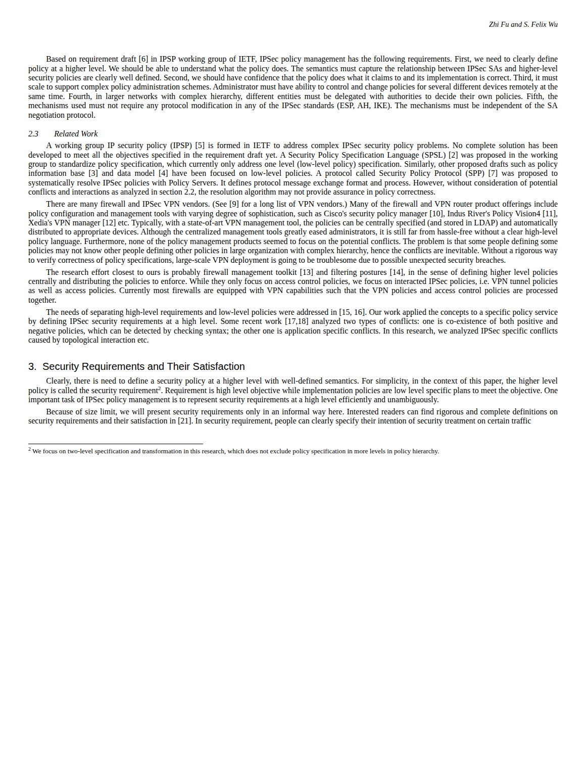Zhi Fu and S. Felix Wu
Based on requirement draft [6] in IPSP working group of IETF, IPSec policy management has the following requirements. First, we need to clearly define policy at a higher level. We should be able to understand what the policy does. The semantics must capture the relationship between IPSec SAs and higher-level security policies are clearly well defined. Second, we should have confidence that the policy does what it claims to and its implementation is correct. Third, it must scale to support complex policy administration schemes. Administrator must have ability to control and change policies for several different devices remotely at the same time. Fourth, in larger networks with complex hierarchy, different entities must be delegated with authorities to decide their own policies. Fifth, the mechanisms used must not require any protocol modification in any of the IPSec standards (ESP, AH, IKE). The mechanisms must be independent of the SA negotiation protocol.
2.3 Related Work
A working group IP security policy (IPSP) [5] is formed in IETF to address complex IPSec security policy problems. No complete solution has been developed to meet all the objectives specified in the requirement draft yet. A Security Policy Specification Language (SPSL) [2] was proposed in the working group to standardize policy specification, which currently only address one level (low-level policy) specification. Similarly, other proposed drafts such as policy information base [3] and data model [4] have been focused on low-level policies. A protocol called Security Policy Protocol (SPP) [7] was proposed to systematically resolve IPSec policies with Policy Servers. It defines protocol message exchange format and process. However, without consideration of potential conflicts and interactions as analyzed in section 2.2, the resolution algorithm may not provide assurance in policy correctness.
There are many firewall and IPSec VPN vendors. (See [9] for a long list of VPN vendors.) Many of the firewall and VPN router product offerings include policy configuration and management tools with varying degree of sophistication, such as Cisco's security policy manager [10], Indus River's Policy Vision4 [11], Xedia's VPN manager [12] etc. Typically, with a state-of-art VPN management tool, the policies can be centrally specified (and stored in LDAP) and automatically distributed to appropriate devices. Although the centralized management tools greatly eased administrators, it is still far from hassle-free without a clear high-level policy language. Furthermore, none of the policy management products seemed to focus on the potential conflicts. The problem is that some people defining some policies may not know other people defining other policies in large organization with complex hierarchy, hence the conflicts are inevitable. Without a rigorous way to verify correctness of policy specifications, large-scale VPN deployment is going to be troublesome due to possible unexpected security breaches.
The research effort closest to ours is probably firewall management toolkit [13] and filtering postures [14], in the sense of defining higher level policies centrally and distributing the policies to enforce. While they only focus on access control policies, we focus on interacted IPSec policies, i.e. VPN tunnel policies as well as access policies. Currently most firewalls are equipped with VPN capabilities such that the VPN policies and access control policies are processed together.
The needs of separating high-level requirements and low-level policies were addressed in [15, 16]. Our work applied the concepts to a specific policy service by defining IPSec security requirements at a high level. Some recent work [17,18] analyzed two types of conflicts: one is co-existence of both positive and negative policies, which can be detected by checking syntax; the other one is application specific conflicts. In this research, we analyzed IPSec specific conflicts caused by topological interaction etc.
3. Security Requirements and Their Satisfaction
Clearly, there is need to define a security policy at a higher level with well-defined semantics. For simplicity, in the context of this paper, the higher level policy is called the security requirement2. Requirement is high level objective while implementation policies are low level specific plans to meet the objective. One important task of IPSec policy management is to represent security requirements at a high level efficiently and unambiguously.
Because of size limit, we will present security requirements only in an informal way here. Interested readers can find rigorous and complete definitions on security requirements and their satisfaction in [21]. In security requirement, people can clearly specify their intention of security treatment on certain traffic
2 We focus on two-level specification and transformation in this research, which does not exclude policy specification in more levels in policy hierarchy.